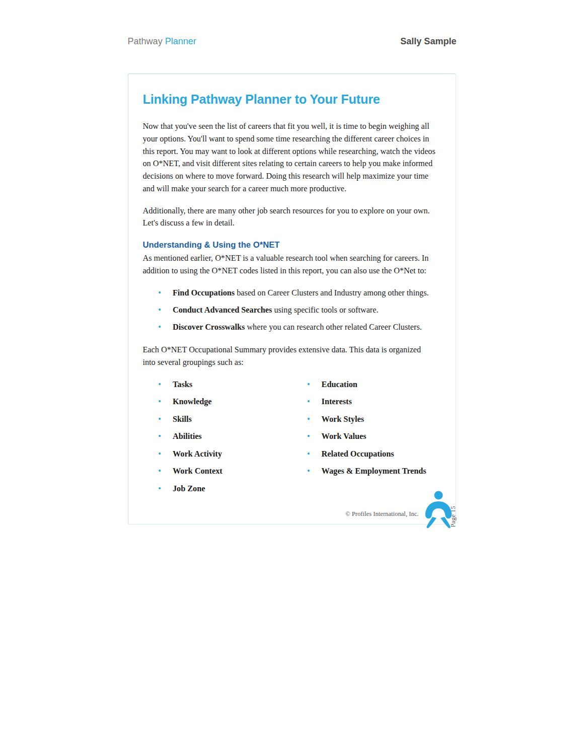Pathway Planner
Sally Sample
Linking Pathway Planner to Your Future
Now that you've seen the list of careers that fit you well, it is time to begin weighing all your options. You'll want to spend some time researching the different career choices in this report. You may want to look at different options while researching, watch the videos on O*NET, and visit different sites relating to certain careers to help you make informed decisions on where to move forward. Doing this research will help maximize your time and will make your search for a career much more productive.
Additionally, there are many other job search resources for you to explore on your own. Let's discuss a few in detail.
Understanding & Using the O*NET
As mentioned earlier, O*NET is a valuable research tool when searching for careers. In addition to using the O*NET codes listed in this report, you can also use the O*Net to:
Find Occupations based on Career Clusters and Industry among other things.
Conduct Advanced Searches using specific tools or software.
Discover Crosswalks where you can research other related Career Clusters.
Each O*NET Occupational Summary provides extensive data. This data is organized into several groupings such as:
Tasks
Knowledge
Skills
Abilities
Work Activity
Work Context
Job Zone
Education
Interests
Work Styles
Work Values
Related Occupations
Wages & Employment Trends
© Profiles International, Inc.
Page 15